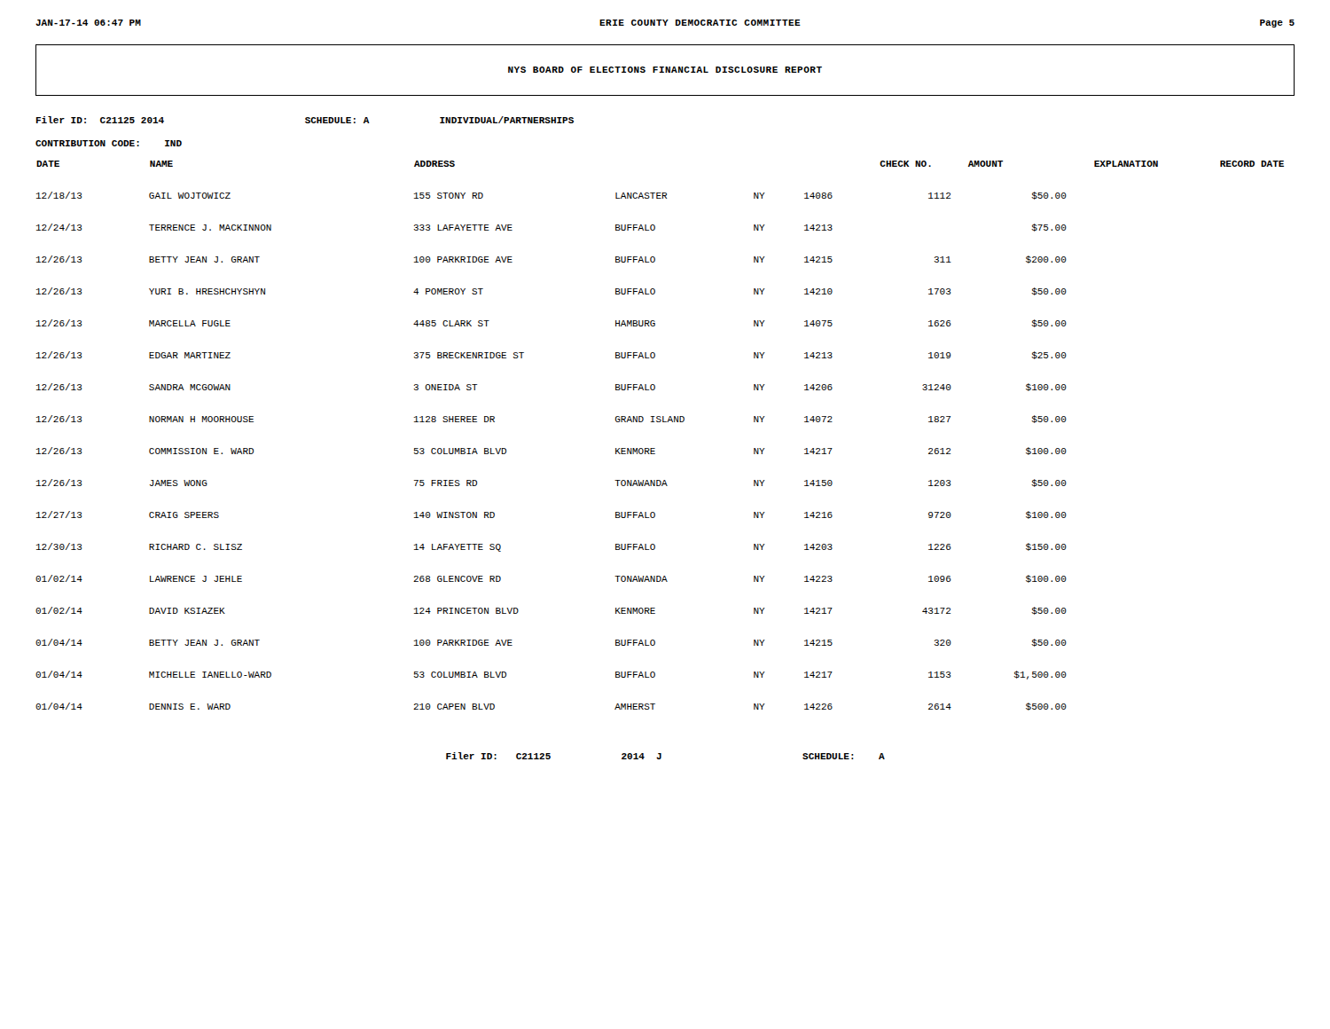JAN-17-14 06:47 PM ERIE COUNTY DEMOCRATIC COMMITTEE Page 5
NYS BOARD OF ELECTIONS FINANCIAL DISCLOSURE REPORT
Filer ID: C21125 2014 SCHEDULE: A INDIVIDUAL/PARTNERSHIPS
CONTRIBUTION CODE: IND
| DATE | NAME | ADDRESS | CHECK NO. | AMOUNT | EXPLANATION | RECORD DATE |
| --- | --- | --- | --- | --- | --- | --- |
| 12/18/13 | GAIL WOJTOWICZ | 155 STONY RD | LANCASTER | NY | 14086 | 1112 | $50.00 | | |
| 12/24/13 | TERRENCE J. MACKINNON | 333 LAFAYETTE AVE | BUFFALO | NY | 14213 | | $75.00 | | |
| 12/26/13 | BETTY JEAN J. GRANT | 100 PARKRIDGE AVE | BUFFALO | NY | 14215 | 311 | $200.00 | | |
| 12/26/13 | YURI B. HRESHCHYSHYN | 4 POMEROY ST | BUFFALO | NY | 14210 | 1703 | $50.00 | | |
| 12/26/13 | MARCELLA FUGLE | 4485 CLARK ST | HAMBURG | NY | 14075 | 1626 | $50.00 | | |
| 12/26/13 | EDGAR MARTINEZ | 375 BRECKENRIDGE ST | BUFFALO | NY | 14213 | 1019 | $25.00 | | |
| 12/26/13 | SANDRA MCGOWAN | 3 ONEIDA ST | BUFFALO | NY | 14206 | 31240 | $100.00 | | |
| 12/26/13 | NORMAN H MOORHOUSE | 1128 SHEREE DR | GRAND ISLAND | NY | 14072 | 1827 | $50.00 | | |
| 12/26/13 | COMMISSION E. WARD | 53 COLUMBIA BLVD | KENMORE | NY | 14217 | 2612 | $100.00 | | |
| 12/26/13 | JAMES WONG | 75 FRIES RD | TONAWANDA | NY | 14150 | 1203 | $50.00 | | |
| 12/27/13 | CRAIG SPEERS | 140 WINSTON RD | BUFFALO | NY | 14216 | 9720 | $100.00 | | |
| 12/30/13 | RICHARD C. SLISZ | 14 LAFAYETTE SQ | BUFFALO | NY | 14203 | 1226 | $150.00 | | |
| 01/02/14 | LAWRENCE J JEHLE | 268 GLENCOVE RD | TONAWANDA | NY | 14223 | 1096 | $100.00 | | |
| 01/02/14 | DAVID KSIAZEK | 124 PRINCETON BLVD | KENMORE | NY | 14217 | 43172 | $50.00 | | |
| 01/04/14 | BETTY JEAN J. GRANT | 100 PARKRIDGE AVE | BUFFALO | NY | 14215 | 320 | $50.00 | | |
| 01/04/14 | MICHELLE IANELLO-WARD | 53 COLUMBIA BLVD | BUFFALO | NY | 14217 | 1153 | $1,500.00 | | |
| 01/04/14 | DENNIS E. WARD | 210 CAPEN BLVD | AMHERST | NY | 14226 | 2614 | $500.00 | | |
Filer ID: C21125 2014 J SCHEDULE: A